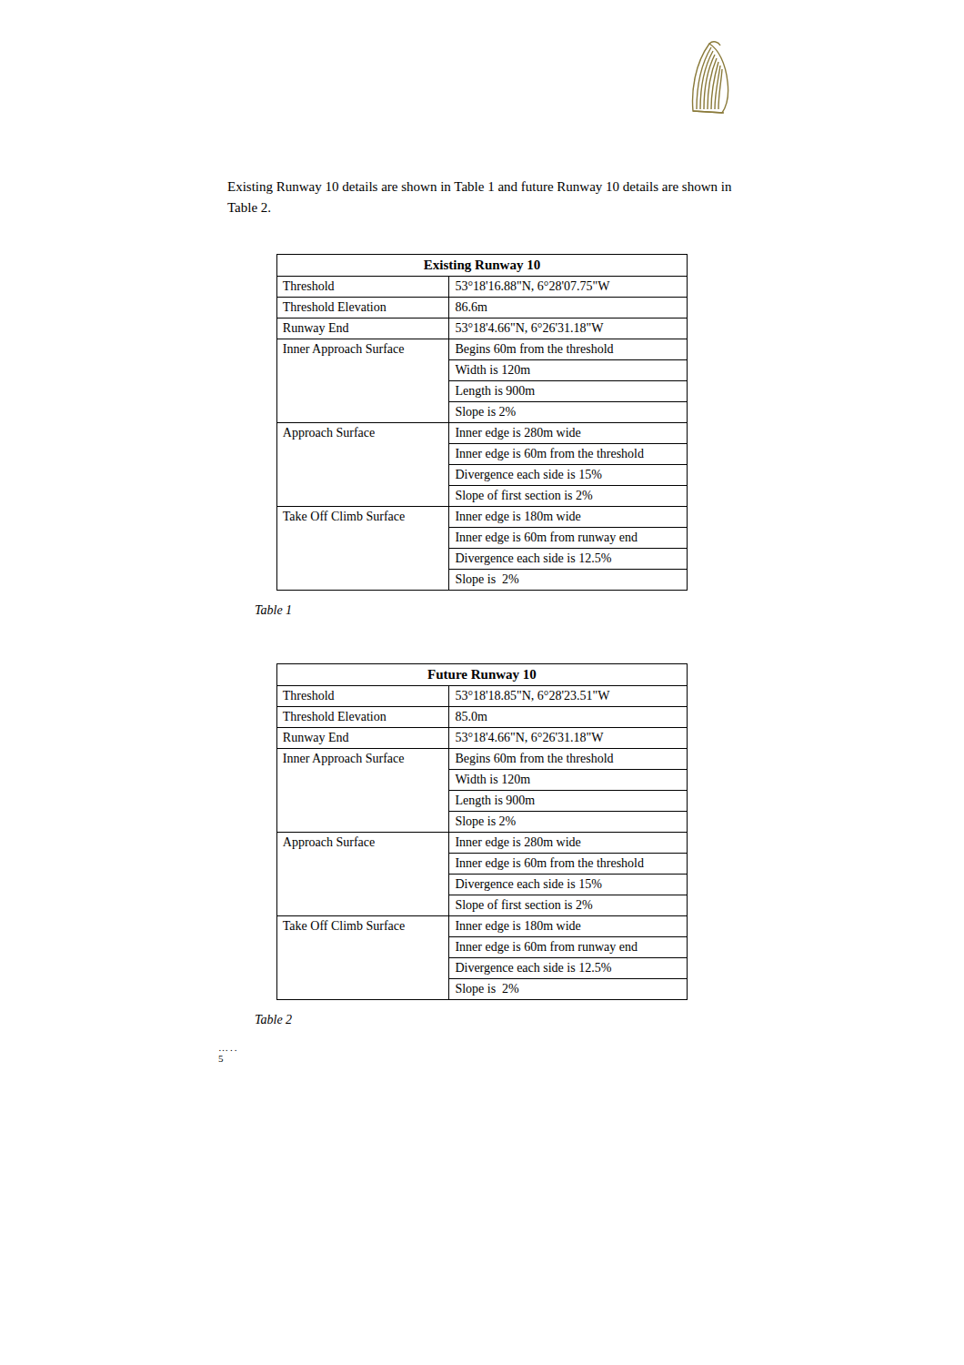Existing Runway 10 details are shown in Table 1 and future Runway 10 details are shown in Table 2.
| Existing Runway 10 |
| --- |
| Threshold | 53°18'16.88"N, 6°28'07.75"W |
| Threshold Elevation | 86.6m |
| Runway End | 53°18'4.66"N, 6°26'31.18"W |
| Inner Approach Surface | Begins 60m from the threshold |
| Width is 120m |
| Length is 900m |
| Slope is 2% |
| Approach Surface | Inner edge is 280m wide |
| Inner edge is 60m from the threshold |
| Divergence each side is 15% |
| Slope of first section is 2% |
| Take Off Climb Surface | Inner edge is 180m wide |
| Inner edge is 60m from runway end |
| Divergence each side is 12.5% |
| Slope is 2% |
Table 1
| Future Runway 10 |
| --- |
| Threshold | 53°18'18.85"N, 6°28'23.51"W |
| Threshold Elevation | 85.0m |
| Runway End | 53°18'4.66"N, 6°26'31.18"W |
| Inner Approach Surface | Begins 60m from the threshold |
| Width is 120m |
| Length is 900m |
| Slope is 2% |
| Approach Surface | Inner edge is 280m wide |
| Inner edge is 60m from the threshold |
| Divergence each side is 15% |
| Slope of first section is 2% |
| Take Off Climb Surface | Inner edge is 180m wide |
| Inner edge is 60m from runway end |
| Divergence each side is 12.5% |
| Slope is 2% |
Table 2
…..
5